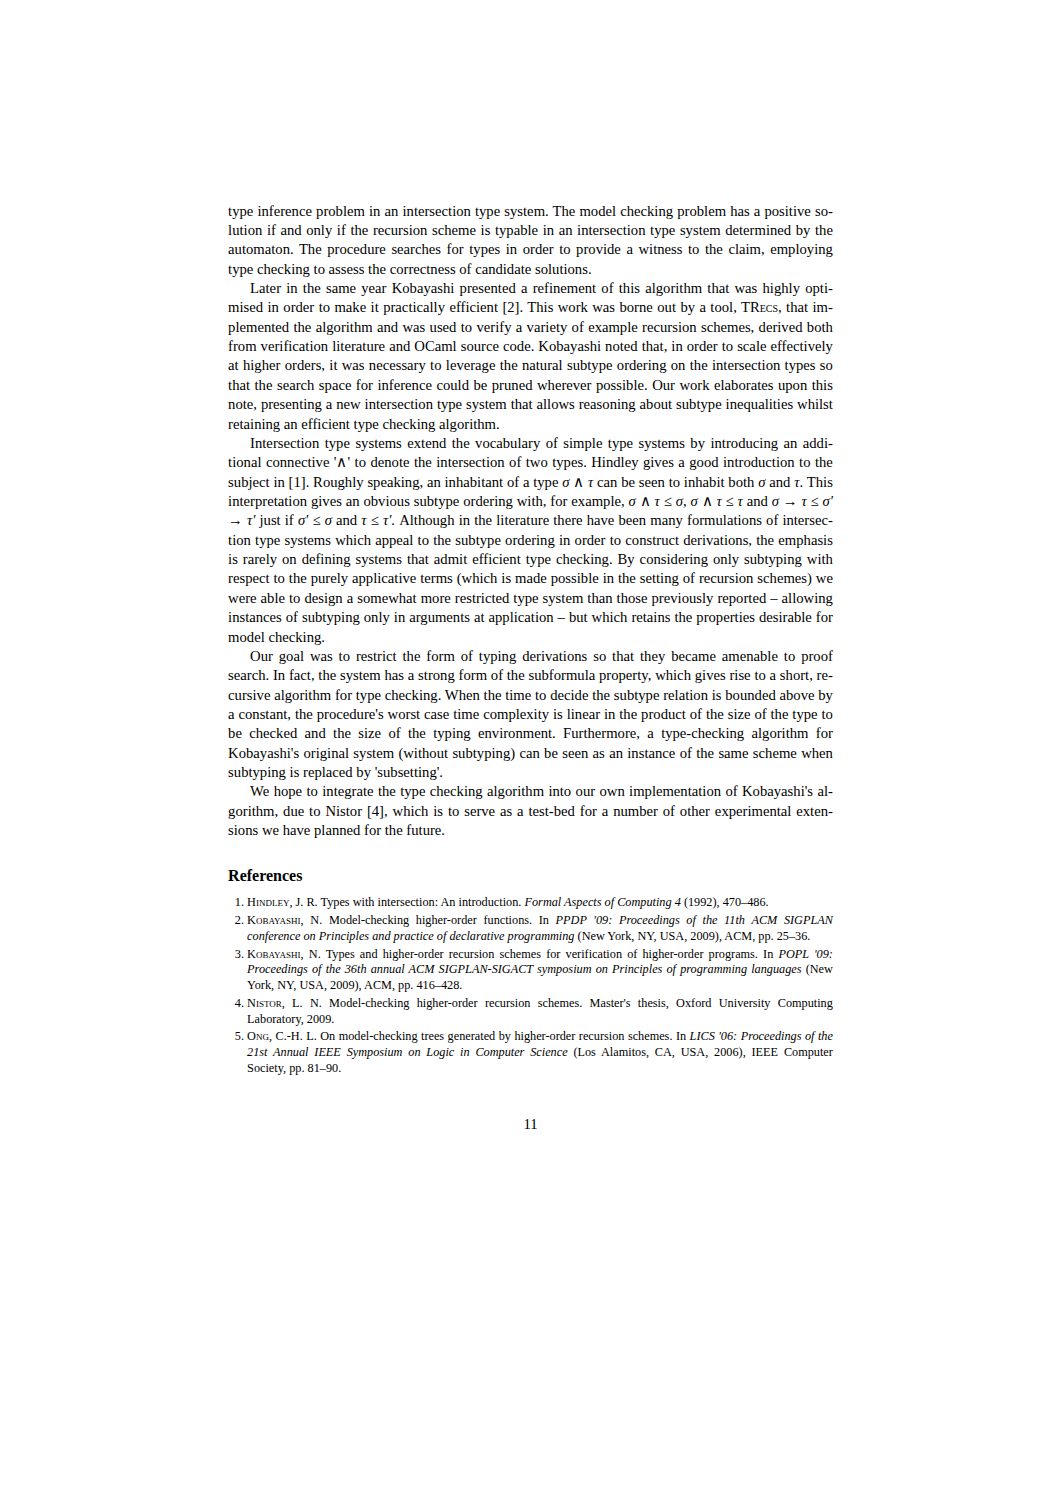type inference problem in an intersection type system. The model checking problem has a positive solution if and only if the recursion scheme is typable in an intersection type system determined by the automaton. The procedure searches for types in order to provide a witness to the claim, employing type checking to assess the correctness of candidate solutions.
Later in the same year Kobayashi presented a refinement of this algorithm that was highly optimised in order to make it practically efficient [2]. This work was borne out by a tool, TRecs, that implemented the algorithm and was used to verify a variety of example recursion schemes, derived both from verification literature and OCaml source code. Kobayashi noted that, in order to scale effectively at higher orders, it was necessary to leverage the natural subtype ordering on the intersection types so that the search space for inference could be pruned wherever possible. Our work elaborates upon this note, presenting a new intersection type system that allows reasoning about subtype inequalities whilst retaining an efficient type checking algorithm.
Intersection type systems extend the vocabulary of simple type systems by introducing an additional connective '∧' to denote the intersection of two types. Hindley gives a good introduction to the subject in [1]. Roughly speaking, an inhabitant of a type σ ∧ τ can be seen to inhabit both σ and τ. This interpretation gives an obvious subtype ordering with, for example, σ ∧ τ ≤ σ, σ ∧ τ ≤ τ and σ → τ ≤ σ′ → τ′ just if σ′ ≤ σ and τ ≤ τ′. Although in the literature there have been many formulations of intersection type systems which appeal to the subtype ordering in order to construct derivations, the emphasis is rarely on defining systems that admit efficient type checking. By considering only subtyping with respect to the purely applicative terms (which is made possible in the setting of recursion schemes) we were able to design a somewhat more restricted type system than those previously reported – allowing instances of subtyping only in arguments at application – but which retains the properties desirable for model checking.
Our goal was to restrict the form of typing derivations so that they became amenable to proof search. In fact, the system has a strong form of the subformula property, which gives rise to a short, recursive algorithm for type checking. When the time to decide the subtype relation is bounded above by a constant, the procedure's worst case time complexity is linear in the product of the size of the type to be checked and the size of the typing environment. Furthermore, a type-checking algorithm for Kobayashi's original system (without subtyping) can be seen as an instance of the same scheme when subtyping is replaced by 'subsetting'.
We hope to integrate the type checking algorithm into our own implementation of Kobayashi's algorithm, due to Nistor [4], which is to serve as a test-bed for a number of other experimental extensions we have planned for the future.
References
Hindley, J. R. Types with intersection: An introduction. Formal Aspects of Computing 4 (1992), 470–486.
Kobayashi, N. Model-checking higher-order functions. In PPDP '09: Proceedings of the 11th ACM SIGPLAN conference on Principles and practice of declarative programming (New York, NY, USA, 2009), ACM, pp. 25–36.
Kobayashi, N. Types and higher-order recursion schemes for verification of higher-order programs. In POPL '09: Proceedings of the 36th annual ACM SIGPLAN-SIGACT symposium on Principles of programming languages (New York, NY, USA, 2009), ACM, pp. 416–428.
Nistor, L. N. Model-checking higher-order recursion schemes. Master's thesis, Oxford University Computing Laboratory, 2009.
Ong, C.-H. L. On model-checking trees generated by higher-order recursion schemes. In LICS '06: Proceedings of the 21st Annual IEEE Symposium on Logic in Computer Science (Los Alamitos, CA, USA, 2006), IEEE Computer Society, pp. 81–90.
11